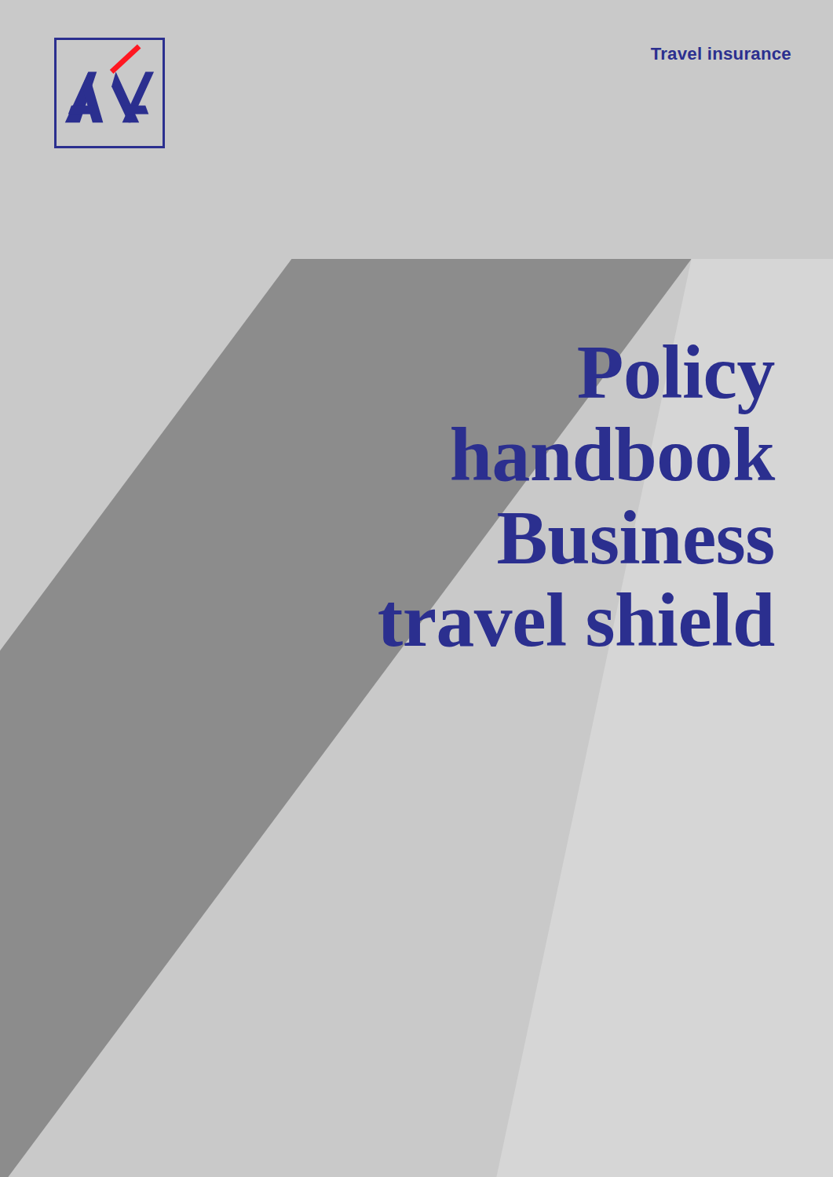Travel insurance
Policy handbook Business travel shield